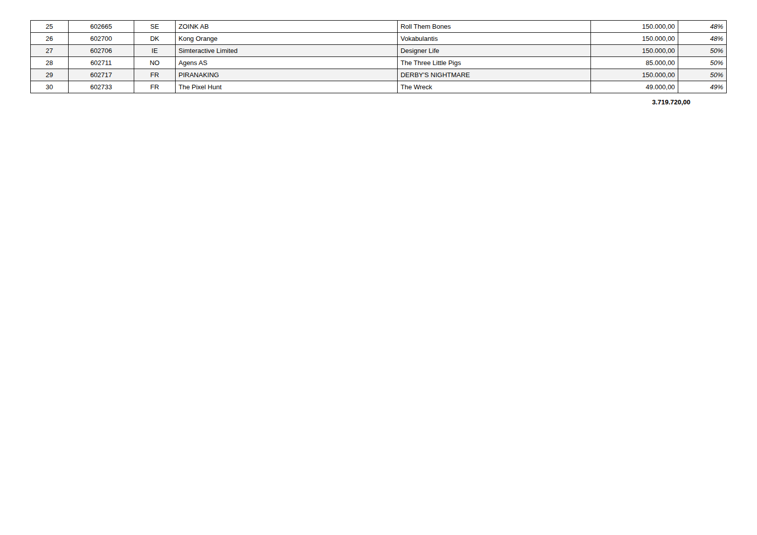| 25 | 602665 | SE | ZOINK AB | Roll Them Bones | 150.000,00 | 48% |
| 26 | 602700 | DK | Kong Orange | Vokabulantis | 150.000,00 | 48% |
| 27 | 602706 | IE | Simteractive Limited | Designer Life | 150.000,00 | 50% |
| 28 | 602711 | NO | Agens AS | The Three Little Pigs | 85.000,00 | 50% |
| 29 | 602717 | FR | PIRANAKING | DERBY'S NIGHTMARE | 150.000,00 | 50% |
| 30 | 602733 | FR | The Pixel Hunt | The Wreck | 49.000,00 | 49% |
3.719.720,00